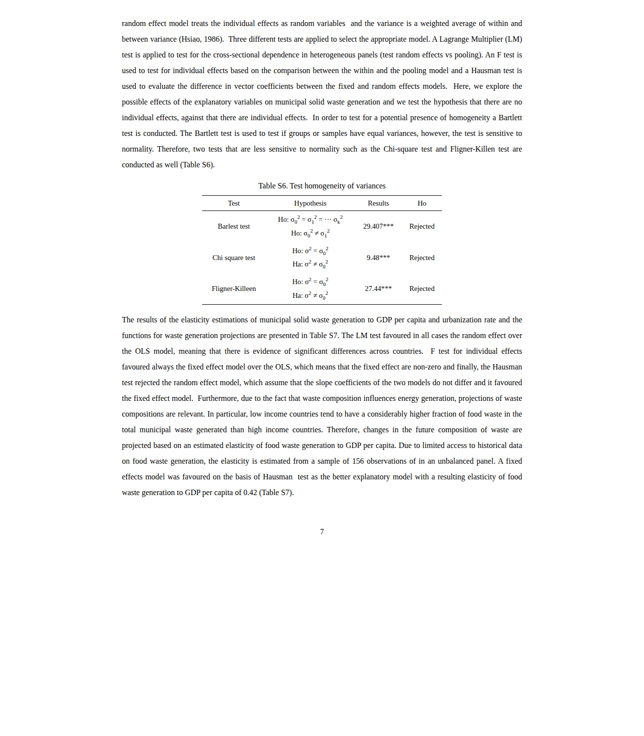random effect model treats the individual effects as random variables and the variance is a weighted average of within and between variance (Hsiao, 1986). Three different tests are applied to select the appropriate model. A Lagrange Multiplier (LM) test is applied to test for the cross-sectional dependence in heterogeneous panels (test random effects vs pooling). An F test is used to test for individual effects based on the comparison between the within and the pooling model and a Hausman test is used to evaluate the difference in vector coefficients between the fixed and random effects models. Here, we explore the possible effects of the explanatory variables on municipal solid waste generation and we test the hypothesis that there are no individual effects, against that there are individual effects. In order to test for a potential presence of homogeneity a Bartlett test is conducted. The Bartlett test is used to test if groups or samples have equal variances, however, the test is sensitive to normality. Therefore, two tests that are less sensitive to normality such as the Chi-square test and Fligner-Killen test are conducted as well (Table S6).
Table S6. Test homogeneity of variances
| Test | Hypothesis | Results | Ho |
| --- | --- | --- | --- |
| Barlest test | Ho: σ 0 2 = σ 1 2 = ··· σ k 2 Ho: σ 0 2 ≠ σ 1 2 | 29.407*** | Rejected |
| Chi square test | Ho: σ 2 = σ 0 2 Ha: σ 2 ≠ σ 0 2 | 9.48*** | Rejected |
| Fligner-Killeen | Ho: σ 2 = σ 0 2 Ha: σ 2 ≠ σ 0 2 | 27.44*** | Rejected |
The results of the elasticity estimations of municipal solid waste generation to GDP per capita and urbanization rate and the functions for waste generation projections are presented in Table S7. The LM test favoured in all cases the random effect over the OLS model, meaning that there is evidence of significant differences across countries. F test for individual effects favoured always the fixed effect model over the OLS, which means that the fixed effect are non-zero and finally, the Hausman test rejected the random effect model, which assume that the slope coefficients of the two models do not differ and it favoured the fixed effect model. Furthermore, due to the fact that waste composition influences energy generation, projections of waste compositions are relevant. In particular, low income countries tend to have a considerably higher fraction of food waste in the total municipal waste generated than high income countries. Therefore, changes in the future composition of waste are projected based on an estimated elasticity of food waste generation to GDP per capita. Due to limited access to historical data on food waste generation, the elasticity is estimated from a sample of 156 observations of in an unbalanced panel. A fixed effects model was favoured on the basis of Hausman test as the better explanatory model with a resulting elasticity of food waste generation to GDP per capita of 0.42 (Table S7).
7